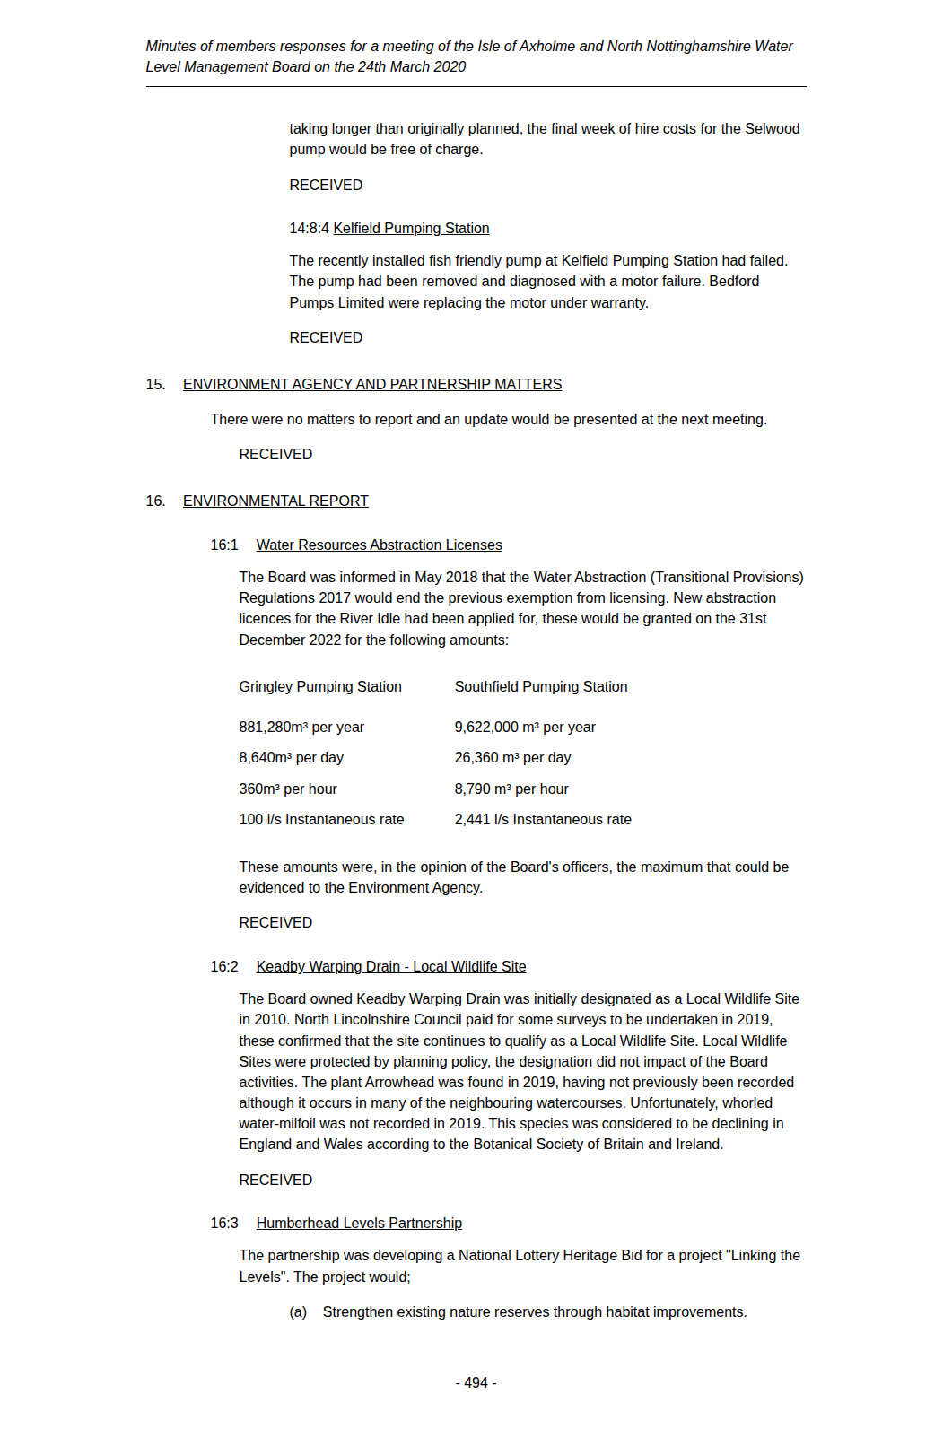Minutes of members responses for a meeting of the Isle of Axholme and North Nottinghamshire Water Level Management Board on the 24th March 2020
taking longer than originally planned, the final week of hire costs for the Selwood pump would be free of charge.
RECEIVED
14:8:4 Kelfield Pumping Station
The recently installed fish friendly pump at Kelfield Pumping Station had failed. The pump had been removed and diagnosed with a motor failure. Bedford Pumps Limited were replacing the motor under warranty.
RECEIVED
15. Environment Agency and Partnership Matters
There were no matters to report and an update would be presented at the next meeting.
RECEIVED
16. Environmental Report
16:1 Water Resources Abstraction Licenses
The Board was informed in May 2018 that the Water Abstraction (Transitional Provisions) Regulations 2017 would end the previous exemption from licensing. New abstraction licences for the River Idle had been applied for, these would be granted on the 31st December 2022 for the following amounts:
| Gringley Pumping Station | Southfield Pumping Station |
| 881,280m³ per year | 9,622,000 m³ per year |
| 8,640m³ per day | 26,360 m³ per day |
| 360m³ per hour | 8,790 m³ per hour |
| 100 l/s Instantaneous rate | 2,441 l/s Instantaneous rate |
These amounts were, in the opinion of the Board's officers, the maximum that could be evidenced to the Environment Agency.
RECEIVED
16:2 Keadby Warping Drain - Local Wildlife Site
The Board owned Keadby Warping Drain was initially designated as a Local Wildlife Site in 2010. North Lincolnshire Council paid for some surveys to be undertaken in 2019, these confirmed that the site continues to qualify as a Local Wildlife Site. Local Wildlife Sites were protected by planning policy, the designation did not impact of the Board activities. The plant Arrowhead was found in 2019, having not previously been recorded although it occurs in many of the neighbouring watercourses. Unfortunately, whorled water-milfoil was not recorded in 2019. This species was considered to be declining in England and Wales according to the Botanical Society of Britain and Ireland.
RECEIVED
16:3 Humberhead Levels Partnership
The partnership was developing a National Lottery Heritage Bid for a project "Linking the Levels". The project would;
(a) Strengthen existing nature reserves through habitat improvements.
- 494 -